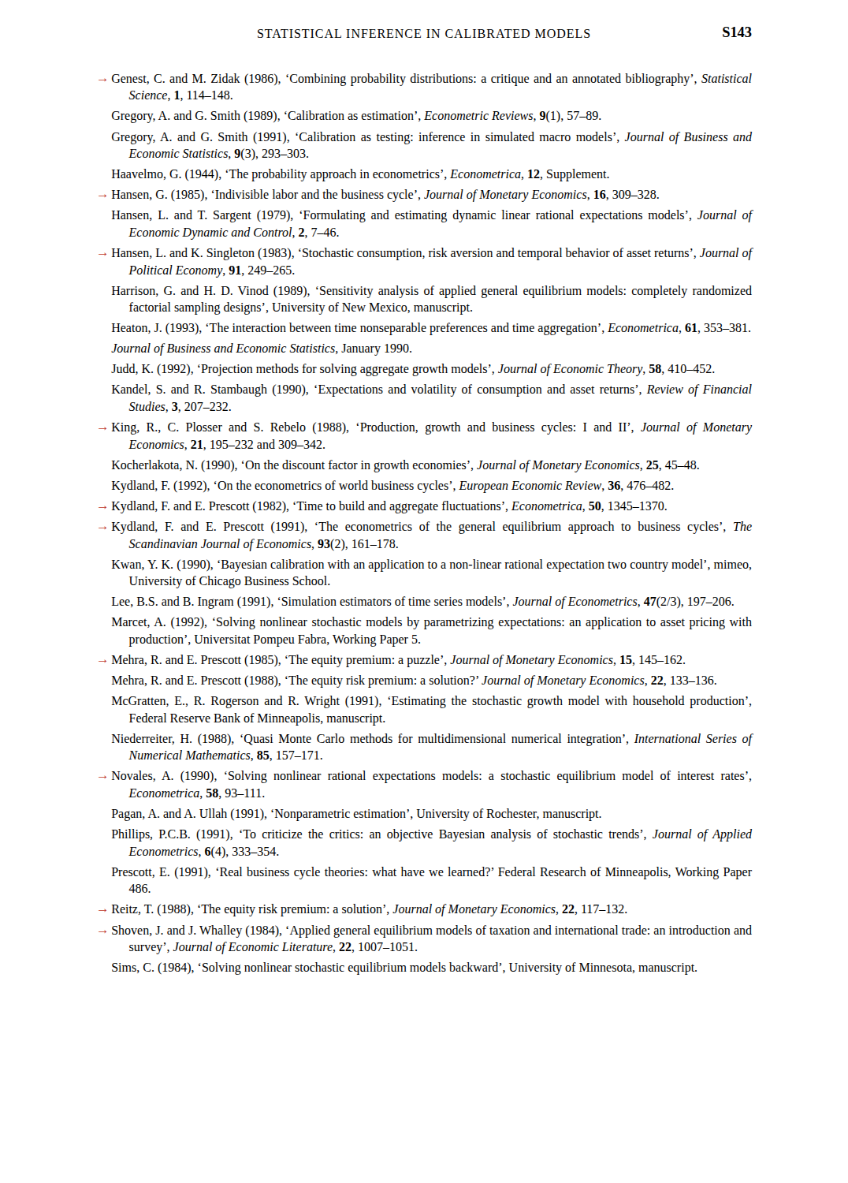Statistical Inference in Calibrated Models
S143
Genest, C. and M. Zidak (1986), ‘Combining probability distributions: a critique and an annotated bibliography’, Statistical Science, 1, 114–148.
Gregory, A. and G. Smith (1989), ‘Calibration as estimation’, Econometric Reviews, 9(1), 57–89.
Gregory, A. and G. Smith (1991), ‘Calibration as testing: inference in simulated macro models’, Journal of Business and Economic Statistics, 9(3), 293–303.
Haavelmo, G. (1944), ‘The probability approach in econometrics’, Econometrica, 12, Supplement.
Hansen, G. (1985), ‘Indivisible labor and the business cycle’, Journal of Monetary Economics, 16, 309–328.
Hansen, L. and T. Sargent (1979), ‘Formulating and estimating dynamic linear rational expectations models’, Journal of Economic Dynamic and Control, 2, 7–46.
Hansen, L. and K. Singleton (1983), ‘Stochastic consumption, risk aversion and temporal behavior of asset returns’, Journal of Political Economy, 91, 249–265.
Harrison, G. and H. D. Vinod (1989), ‘Sensitivity analysis of applied general equilibrium models: completely randomized factorial sampling designs’, University of New Mexico, manuscript.
Heaton, J. (1993), ‘The interaction between time nonseparable preferences and time aggregation’, Econometrica, 61, 353–381.
Journal of Business and Economic Statistics, January 1990.
Judd, K. (1992), ‘Projection methods for solving aggregate growth models’, Journal of Economic Theory, 58, 410–452.
Kandel, S. and R. Stambaugh (1990), ‘Expectations and volatility of consumption and asset returns’, Review of Financial Studies, 3, 207–232.
King, R., C. Plosser and S. Rebelo (1988), ‘Production, growth and business cycles: I and II’, Journal of Monetary Economics, 21, 195–232 and 309–342.
Kocherlakota, N. (1990), ‘On the discount factor in growth economies’, Journal of Monetary Economics, 25, 45–48.
Kydland, F. (1992), ‘On the econometrics of world business cycles’, European Economic Review, 36, 476–482.
Kydland, F. and E. Prescott (1982), ‘Time to build and aggregate fluctuations’, Econometrica, 50, 1345–1370.
Kydland, F. and E. Prescott (1991), ‘The econometrics of the general equilibrium approach to business cycles’, The Scandinavian Journal of Economics, 93(2), 161–178.
Kwan, Y. K. (1990), ‘Bayesian calibration with an application to a non-linear rational expectation two country model’, mimeo, University of Chicago Business School.
Lee, B.S. and B. Ingram (1991), ‘Simulation estimators of time series models’, Journal of Econometrics, 47(2/3), 197–206.
Marcet, A. (1992), ‘Solving nonlinear stochastic models by parametrizing expectations: an application to asset pricing with production’, Universitat Pompeu Fabra, Working Paper 5.
Mehra, R. and E. Prescott (1985), ‘The equity premium: a puzzle’, Journal of Monetary Economics, 15, 145–162.
Mehra, R. and E. Prescott (1988), ‘The equity risk premium: a solution?’ Journal of Monetary Economics, 22, 133–136.
McGratten, E., R. Rogerson and R. Wright (1991), ‘Estimating the stochastic growth model with household production’, Federal Reserve Bank of Minneapolis, manuscript.
Niederreiter, H. (1988), ‘Quasi Monte Carlo methods for multidimensional numerical integration’, International Series of Numerical Mathematics, 85, 157–171.
Novales, A. (1990), ‘Solving nonlinear rational expectations models: a stochastic equilibrium model of interest rates’, Econometrica, 58, 93–111.
Pagan, A. and A. Ullah (1991), ‘Nonparametric estimation’, University of Rochester, manuscript.
Phillips, P.C.B. (1991), ‘To criticize the critics: an objective Bayesian analysis of stochastic trends’, Journal of Applied Econometrics, 6(4), 333–354.
Prescott, E. (1991), ‘Real business cycle theories: what have we learned?’ Federal Research of Minneapolis, Working Paper 486.
Reitz, T. (1988), ‘The equity risk premium: a solution’, Journal of Monetary Economics, 22, 117–132.
Shoven, J. and J. Whalley (1984), ‘Applied general equilibrium models of taxation and international trade: an introduction and survey’, Journal of Economic Literature, 22, 1007–1051.
Sims, C. (1984), ‘Solving nonlinear stochastic equilibrium models backward’, University of Minnesota, manuscript.